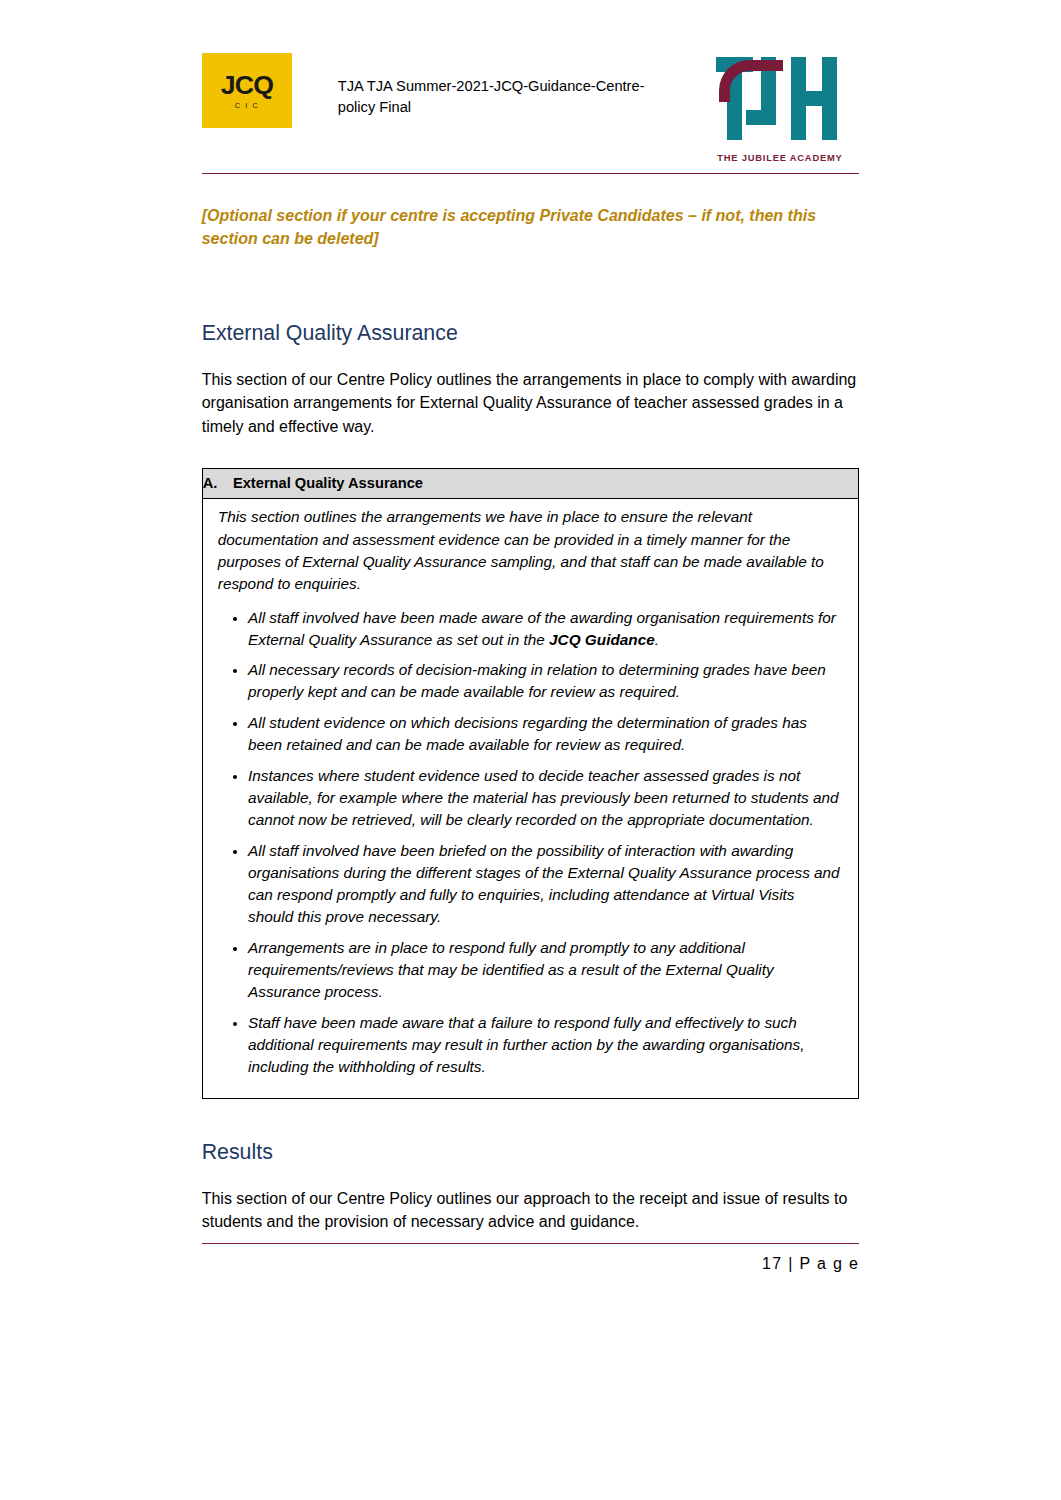JCQ
C I C
TJA TJA Summer-2021-JCQ-Guidance-Centre-policy Final
THE JUBILEE ACADEMY
[Optional section if your centre is accepting Private Candidates – if not, then this section can be deleted]
External Quality Assurance
This section of our Centre Policy outlines the arrangements in place to comply with awarding organisation arrangements for External Quality Assurance of teacher assessed grades in a timely and effective way.
A. External Quality Assurance
This section outlines the arrangements we have in place to ensure the relevant documentation and assessment evidence can be provided in a timely manner for the purposes of External Quality Assurance sampling, and that staff can be made available to respond to enquiries.
All staff involved have been made aware of the awarding organisation requirements for External Quality Assurance as set out in the JCQ Guidance.
All necessary records of decision-making in relation to determining grades have been properly kept and can be made available for review as required.
All student evidence on which decisions regarding the determination of grades has been retained and can be made available for review as required.
Instances where student evidence used to decide teacher assessed grades is not available, for example where the material has previously been returned to students and cannot now be retrieved, will be clearly recorded on the appropriate documentation.
All staff involved have been briefed on the possibility of interaction with awarding organisations during the different stages of the External Quality Assurance process and can respond promptly and fully to enquiries, including attendance at Virtual Visits should this prove necessary.
Arrangements are in place to respond fully and promptly to any additional requirements/reviews that may be identified as a result of the External Quality Assurance process.
Staff have been made aware that a failure to respond fully and effectively to such additional requirements may result in further action by the awarding organisations, including the withholding of results.
Results
This section of our Centre Policy outlines our approach to the receipt and issue of results to students and the provision of necessary advice and guidance.
17 | P a g e